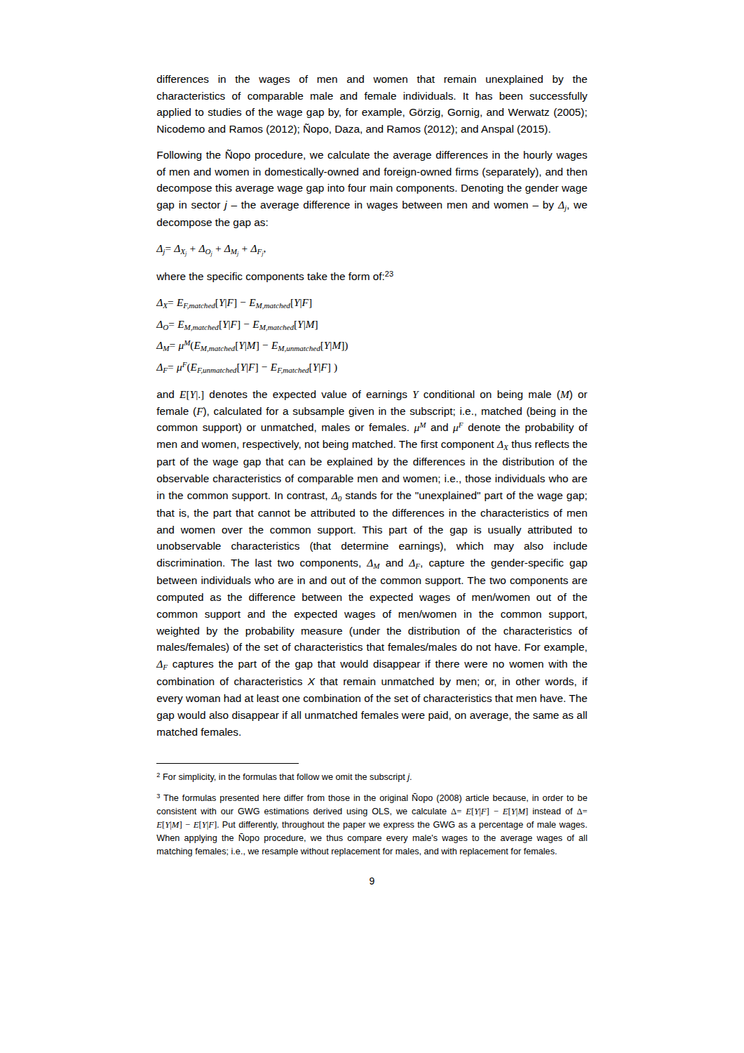differences in the wages of men and women that remain unexplained by the characteristics of comparable male and female individuals. It has been successfully applied to studies of the wage gap by, for example, Görzig, Gornig, and Werwatz (2005); Nicodemo and Ramos (2012); Ñopo, Daza, and Ramos (2012); and Anspal (2015).
Following the Ñopo procedure, we calculate the average differences in the hourly wages of men and women in domestically-owned and foreign-owned firms (separately), and then decompose this average wage gap into four main components. Denoting the gender wage gap in sector j – the average difference in wages between men and women – by Δj, we decompose the gap as:
Δj= ΔXj + ΔOj + ΔMj + ΔFj,
where the specific components take the form of:23
ΔX= EF,matched[Y|F] − EM,matched[Y|F]
ΔO= EM,matched[Y|F] − EM,matched[Y|M]
ΔM= μM(EM,matched[Y|M] − EM,unmatched[Y|M])
ΔF= μF(EF,unmatched[Y|F] − EF,matched[Y|F] )
and E[Y|.] denotes the expected value of earnings Y conditional on being male (M) or female (F), calculated for a subsample given in the subscript; i.e., matched (being in the common support) or unmatched, males or females. μM and μF denote the probability of men and women, respectively, not being matched. The first component ΔX thus reflects the part of the wage gap that can be explained by the differences in the distribution of the observable characteristics of comparable men and women; i.e., those individuals who are in the common support. In contrast, Δ0 stands for the "unexplained" part of the wage gap; that is, the part that cannot be attributed to the differences in the characteristics of men and women over the common support. This part of the gap is usually attributed to unobservable characteristics (that determine earnings), which may also include discrimination. The last two components, ΔM and ΔF, capture the gender-specific gap between individuals who are in and out of the common support. The two components are computed as the difference between the expected wages of men/women out of the common support and the expected wages of men/women in the common support, weighted by the probability measure (under the distribution of the characteristics of males/females) of the set of characteristics that females/males do not have. For example, ΔF captures the part of the gap that would disappear if there were no women with the combination of characteristics X that remain unmatched by men; or, in other words, if every woman had at least one combination of the set of characteristics that men have. The gap would also disappear if all unmatched females were paid, on average, the same as all matched females.
2 For simplicity, in the formulas that follow we omit the subscript j.
3 The formulas presented here differ from those in the original Ñopo (2008) article because, in order to be consistent with our GWG estimations derived using OLS, we calculate Δ= E[Y|F] − E[Y|M] instead of Δ= E[Y|M] − E[Y|F]. Put differently, throughout the paper we express the GWG as a percentage of male wages. When applying the Ñopo procedure, we thus compare every male's wages to the average wages of all matching females; i.e., we resample without replacement for males, and with replacement for females.
9